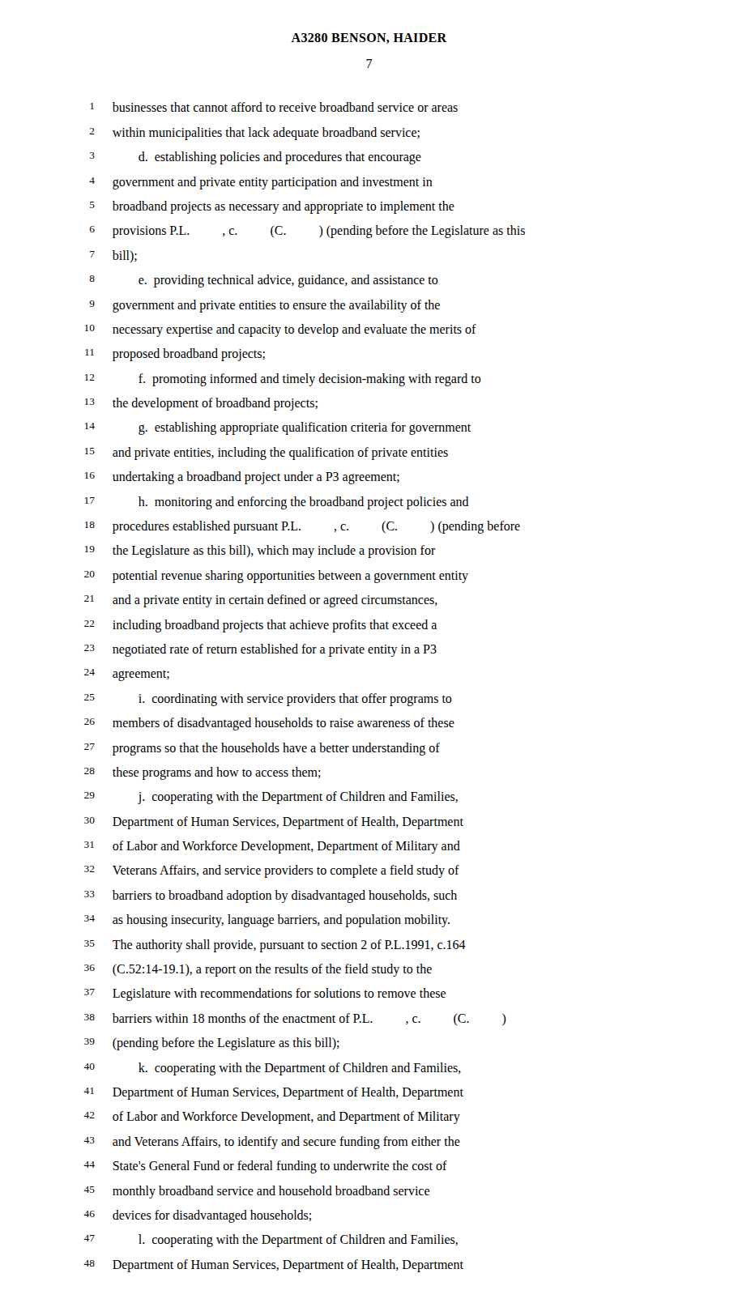A3280 BENSON, HAIDER
7
businesses that cannot afford to receive broadband service or areas
within municipalities that lack adequate broadband service;
d. establishing policies and procedures that encourage
government and private entity participation and investment in
broadband projects as necessary and appropriate to implement the
provisions P.L. , c. (C. ) (pending before the Legislature as this
bill);
e. providing technical advice, guidance, and assistance to
government and private entities to ensure the availability of the
necessary expertise and capacity to develop and evaluate the merits of
proposed broadband projects;
f. promoting informed and timely decision-making with regard to
the development of broadband projects;
g. establishing appropriate qualification criteria for government
and private entities, including the qualification of private entities
undertaking a broadband project under a P3 agreement;
h. monitoring and enforcing the broadband project policies and
procedures established pursuant P.L. , c. (C. ) (pending before
the Legislature as this bill), which may include a provision for
potential revenue sharing opportunities between a government entity
and a private entity in certain defined or agreed circumstances,
including broadband projects that achieve profits that exceed a
negotiated rate of return established for a private entity in a P3
agreement;
i. coordinating with service providers that offer programs to
members of disadvantaged households to raise awareness of these
programs so that the households have a better understanding of
these programs and how to access them;
j. cooperating with the Department of Children and Families,
Department of Human Services, Department of Health, Department
of Labor and Workforce Development, Department of Military and
Veterans Affairs, and service providers to complete a field study of
barriers to broadband adoption by disadvantaged households, such
as housing insecurity, language barriers, and population mobility.
The authority shall provide, pursuant to section 2 of P.L.1991, c.164
(C.52:14-19.1), a report on the results of the field study to the
Legislature with recommendations for solutions to remove these
barriers within 18 months of the enactment of P.L. , c. (C. )
(pending before the Legislature as this bill);
k. cooperating with the Department of Children and Families,
Department of Human Services, Department of Health, Department
of Labor and Workforce Development, and Department of Military
and Veterans Affairs, to identify and secure funding from either the
State's General Fund or federal funding to underwrite the cost of
monthly broadband service and household broadband service
devices for disadvantaged households;
l. cooperating with the Department of Children and Families,
Department of Human Services, Department of Health, Department